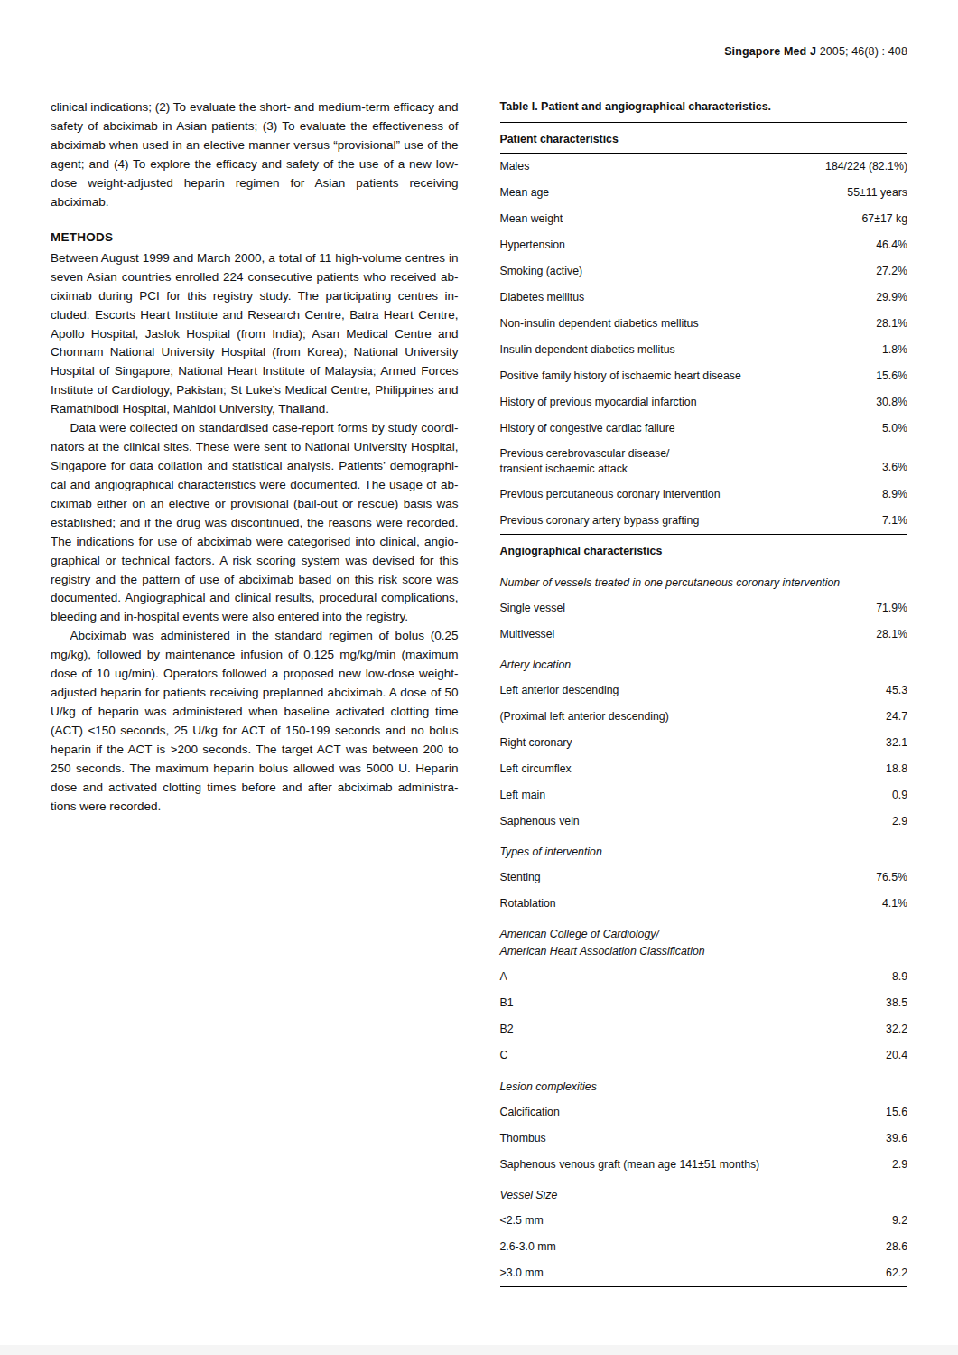Singapore Med J 2005; 46(8) : 408
clinical indications; (2) To evaluate the short- and medium-term efficacy and safety of abciximab in Asian patients; (3) To evaluate the effectiveness of abciximab when used in an elective manner versus “provisional” use of the agent; and (4) To explore the efficacy and safety of the use of a new low-dose weight-adjusted heparin regimen for Asian patients receiving abciximab.
METHODS
Between August 1999 and March 2000, a total of 11 high-volume centres in seven Asian countries enrolled 224 consecutive patients who received abciximab during PCI for this registry study. The participating centres included: Escorts Heart Institute and Research Centre, Batra Heart Centre, Apollo Hospital, Jaslok Hospital (from India); Asan Medical Centre and Chonnam National University Hospital (from Korea); National University Hospital of Singapore; National Heart Institute of Malaysia; Armed Forces Institute of Cardiology, Pakistan; St Luke’s Medical Centre, Philippines and Ramathibodi Hospital, Mahidol University, Thailand.
Data were collected on standardised case-report forms by study coordinators at the clinical sites. These were sent to National University Hospital, Singapore for data collation and statistical analysis. Patients’ demographical and angiographical characteristics were documented. The usage of abciximab either on an elective or provisional (bail-out or rescue) basis was established; and if the drug was discontinued, the reasons were recorded. The indications for use of abciximab were categorised into clinical, angiographical or technical factors. A risk scoring system was devised for this registry and the pattern of use of abciximab based on this risk score was documented. Angiographical and clinical results, procedural complications, bleeding and in-hospital events were also entered into the registry.
Abciximab was administered in the standard regimen of bolus (0.25 mg/kg), followed by maintenance infusion of 0.125 mg/kg/min (maximum dose of 10 ug/min). Operators followed a proposed new low-dose weight-adjusted heparin for patients receiving preplanned abciximab. A dose of 50 U/kg of heparin was administered when baseline activated clotting time (ACT) <150 seconds, 25 U/kg for ACT of 150-199 seconds and no bolus heparin if the ACT is >200 seconds. The target ACT was between 200 to 250 seconds. The maximum heparin bolus allowed was 5000 U. Heparin dose and activated clotting times before and after abciximab administrations were recorded.
Table I. Patient and angiographical characteristics.
| Patient characteristics |
| --- |
| Males | 184/224 (82.1%) |
| Mean age | 55±11 years |
| Mean weight | 67±17 kg |
| Hypertension | 46.4% |
| Smoking (active) | 27.2% |
| Diabetes mellitus | 29.9% |
| Non-insulin dependent diabetics mellitus | 28.1% |
| Insulin dependent diabetics mellitus | 1.8% |
| Positive family history of ischaemic heart disease | 15.6% |
| History of previous myocardial infarction | 30.8% |
| History of congestive cardiac failure | 5.0% |
| Previous cerebrovascular disease/ transient ischaemic attack | 3.6% |
| Previous percutaneous coronary intervention | 8.9% |
| Previous coronary artery bypass grafting | 7.1% |
| Angiographical characteristics |
| Number of vessels treated in one percutaneous coronary intervention |
| Single vessel | 71.9% |
| Multivessel | 28.1% |
| Artery location |
| Left anterior descending | 45.3 |
| (Proximal left anterior descending) | 24.7 |
| Right coronary | 32.1 |
| Left circumflex | 18.8 |
| Left main | 0.9 |
| Saphenous vein | 2.9 |
| Types of intervention |
| Stenting | 76.5% |
| Rotablation | 4.1% |
| American College of Cardiology/ American Heart Association Classification |
| A | 8.9 |
| B1 | 38.5 |
| B2 | 32.2 |
| C | 20.4 |
| Lesion complexities |
| Calcification | 15.6 |
| Thombus | 39.6 |
| Saphenous venous graft (mean age 141±51 months) | 2.9 |
| Vessel Size |
| <2.5 mm | 9.2 |
| 2.6-3.0 mm | 28.6 |
| >3.0 mm | 62.2 |